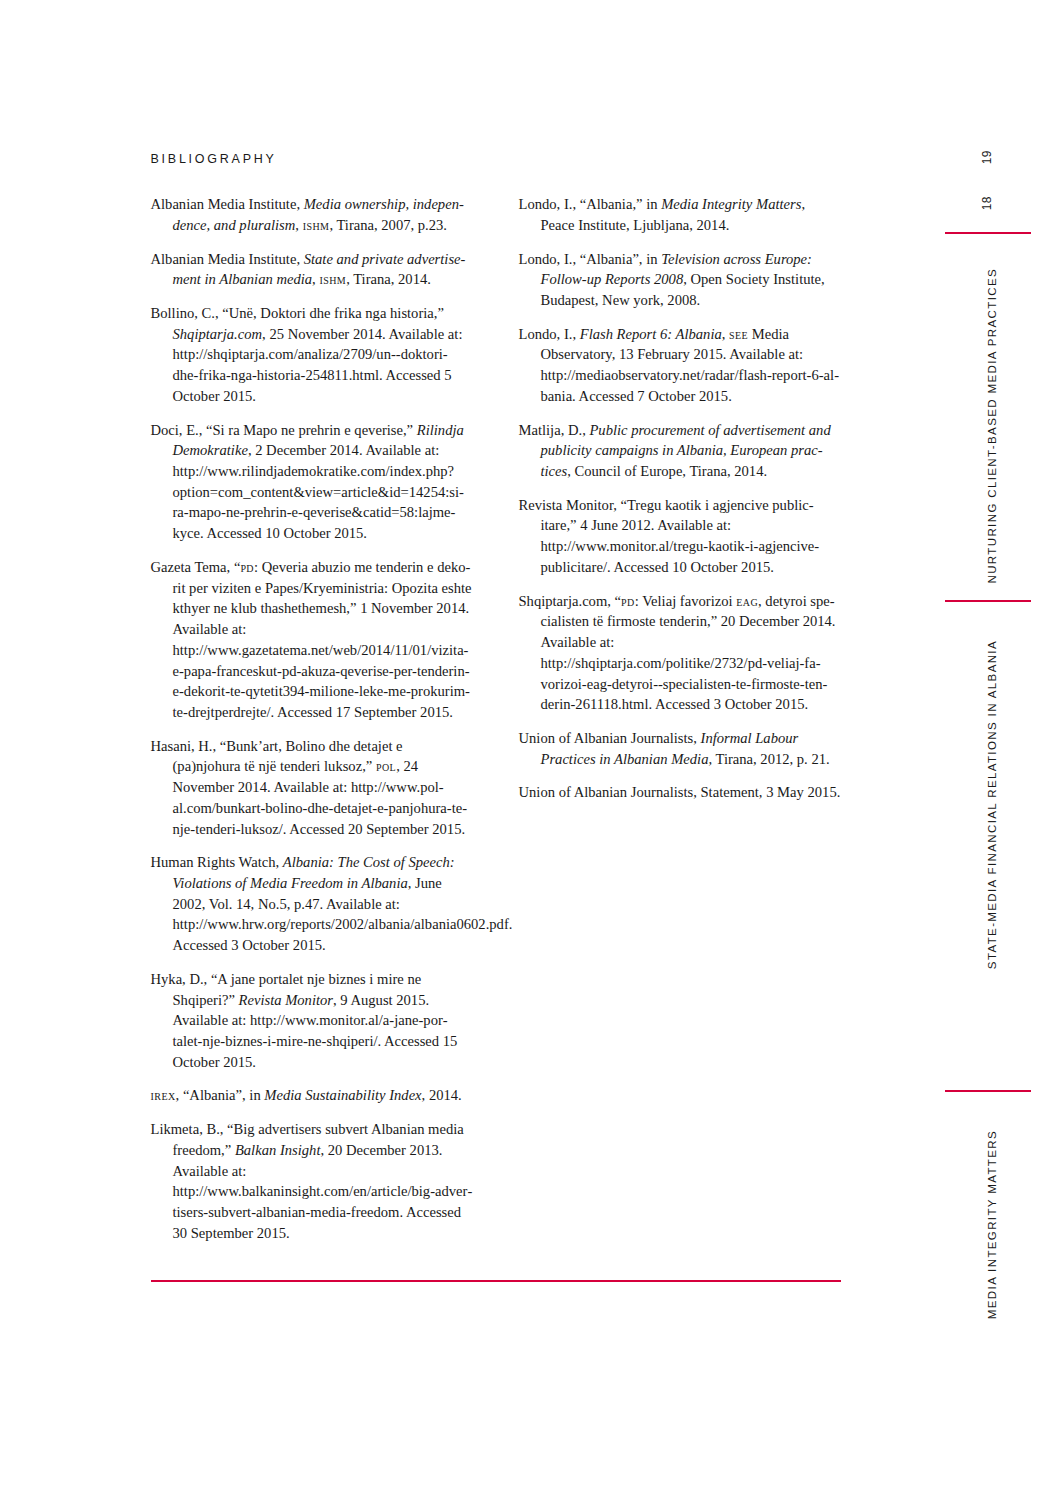19
18
Nurturing client-based media practices
State-media financial relations in Albania
Media integrity matters
Bibliography
Albanian Media Institute, Media ownership, independence, and pluralism, ishm, Tirana, 2007, p.23.
Albanian Media Institute, State and private advertisement in Albanian media, ishm, Tirana, 2014.
Bollino, C., “Unë, Doktori dhe frika nga historia,” Shqiptarja.com, 25 November 2014. Available at: http://shqiptarja.com/analiza/2709/un--doktori-dhe-frika-nga-historia-254811.html. Accessed 5 October 2015.
Doci, E., “Si ra Mapo ne prehrin e qeverise,” Rilindja Demokratike, 2 December 2014. Available at: http://www.rilindjademokratike.com/index.php?option=com_content&view=article&id=14254:si-ra-mapo-ne-prehrin-e-qeverise&catid=58:lajme-kyce. Accessed 10 October 2015.
Gazeta Tema, “pd: Qeveria abuzio me tenderin e dekorit per viziten e Papes/Kryeministria: Opozita eshte kthyer ne klub thashethemesh,” 1 November 2014. Available at: http://www.gazetatema.net/web/2014/11/01/vizita-e-papa-franceskut-pd-akuza-qeverise-per-tenderin-e-dekorit-te-qytetit394-milione-leke-me-prokurim-te-drejtperdrejte/. Accessed 17 September 2015.
Hasani, H., “Bunk’art, Bolino dhe detajet e (pa)njohura të një tenderi luksoz,” pol, 24 November 2014. Available at: http://www.pol-al.com/bunkart-bolino-dhe-detajet-e-panjohura-te-nje-tenderi-luksoz/. Accessed 20 September 2015.
Human Rights Watch, Albania: The Cost of Speech: Violations of Media Freedom in Albania, June 2002, Vol. 14, No.5, p.47. Available at: http://www.hrw.org/reports/2002/albania/albania0602.pdf. Accessed 3 October 2015.
Hyka, D., “A jane portalet nje biznes i mire ne Shqiperi?” Revista Monitor, 9 August 2015. Available at: http://www.monitor.al/a-jane-portalet-nje-biznes-i-mire-ne-shqiperi/. Accessed 15 October 2015.
irex, “Albania”, in Media Sustainability Index, 2014.
Likmeta, B., “Big advertisers subvert Albanian media freedom,” Balkan Insight, 20 December 2013. Available at: http://www.balkaninsight.com/en/article/big-advertisers-subvert-albanian-media-freedom. Accessed 30 September 2015.
Londo, I., “Albania,” in Media Integrity Matters, Peace Institute, Ljubljana, 2014.
Londo, I., “Albania”, in Television across Europe: Follow-up Reports 2008, Open Society Institute, Budapest, New york, 2008.
Londo, I., Flash Report 6: Albania, see Media Observatory, 13 February 2015. Available at: http://mediaobservatory.net/radar/flash-report-6-albania. Accessed 7 October 2015.
Matlija, D., Public procurement of advertisement and publicity campaigns in Albania, European practices, Council of Europe, Tirana, 2014.
Revista Monitor, “Tregu kaotik i agjencive publicitare,” 4 June 2012. Available at: http://www.monitor.al/tregu-kaotik-i-agjencive-publicitare/. Accessed 10 October 2015.
Shqiptarja.com, “pd: Veliaj favorizoi eag, detyroi specialisten të firmoste tenderin,” 20 December 2014. Available at: http://shqiptarja.com/politike/2732/pd-veliaj-favorizoi-eag-detyroi--specialisten-te-firmoste-tenderin-261118.html. Accessed 3 October 2015.
Union of Albanian Journalists, Informal Labour Practices in Albanian Media, Tirana, 2012, p. 21.
Union of Albanian Journalists, Statement, 3 May 2015.